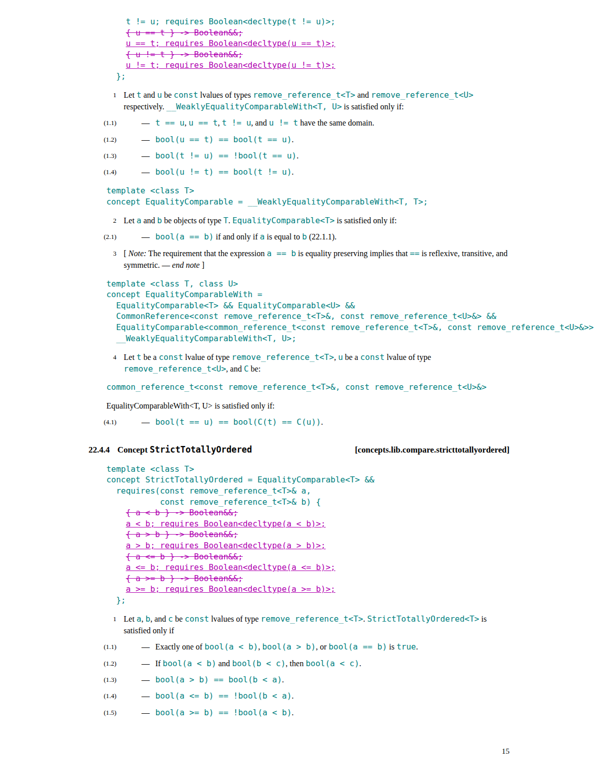t != u; requires Boolean<decltype(t != u)>;
    { u == t } -> Boolean&&;
    u == t; requires Boolean<decltype(u == t)>;
    { u != t } -> Boolean&&;
    u != t; requires Boolean<decltype(u != t)>;
  };
1
Let t and u be const lvalues of types remove_reference_t<T> and remove_reference_t<U> respectively. __WeaklyEqualityComparableWith<T, U> is satisfied only if:
(1.1)
— t == u, u == t, t != u, and u != t have the same domain.
(1.2)
— bool(u == t) == bool(t == u).
(1.3)
— bool(t != u) == !bool(t == u).
(1.4)
— bool(u != t) == bool(t != u).
template <class T>
concept EqualityComparable = __WeaklyEqualityComparableWith<T, T>;
2
Let a and b be objects of type T. EqualityComparable<T> is satisfied only if:
(2.1)
— bool(a == b) if and only if a is equal to b (22.1.1).
3
[ Note: The requirement that the expression a == b is equality preserving implies that == is reflexive, transitive, and symmetric. — end note ]
template <class T, class U>
concept EqualityComparableWith =
  EqualityComparable<T> && EqualityComparable<U> &&
  CommonReference<const remove_reference_t<T>&, const remove_reference_t<U>&> &&
  EqualityComparable<common_reference_t<const remove_reference_t<T>&, const remove_reference_t<U>&>> &&
  __WeaklyEqualityComparableWith<T, U>;
4
Let t be a const lvalue of type remove_reference_t<T>, u be a const lvalue of type remove_reference_t<U>, and C be:
common_reference_t<const remove_reference_t<T>&, const remove_reference_t<U>&>
EqualityComparableWith<T, U> is satisfied only if:
(4.1)
— bool(t == u) == bool(C(t) == C(u)).
22.4.4 Concept StrictTotallyOrdered [concepts.lib.compare.stricttotallyordered]
template <class T>
concept StrictTotallyOrdered = EqualityComparable<T> &&
  requires(const remove_reference_t<T>& a,
           const remove_reference_t<T>& b) {
    { a < b } -> Boolean&&;
    a < b; requires Boolean<decltype(a < b)>;
    { a > b } -> Boolean&&;
    a > b; requires Boolean<decltype(a > b)>;
    { a <= b } -> Boolean&&;
    a <= b; requires Boolean<decltype(a <= b)>;
    { a >= b } -> Boolean&&;
    a >= b; requires Boolean<decltype(a >= b)>;
  };
1
Let a, b, and c be const lvalues of type remove_reference_t<T>. StrictTotallyOrdered<T> is satisfied only if
(1.1)
— Exactly one of bool(a < b), bool(a > b), or bool(a == b) is true.
(1.2)
— If bool(a < b) and bool(b < c), then bool(a < c).
(1.3)
— bool(a > b) == bool(b < a).
(1.4)
— bool(a <= b) == !bool(b < a).
(1.5)
— bool(a >= b) == !bool(a < b).
15